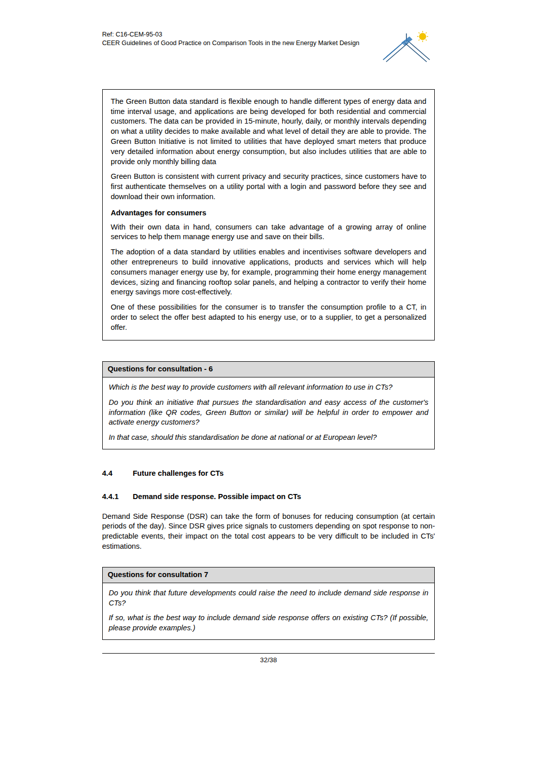Ref: C16-CEM-95-03
CEER Guidelines of Good Practice on Comparison Tools in the new Energy Market Design
The Green Button data standard is flexible enough to handle different types of energy data and time interval usage, and applications are being developed for both residential and commercial customers. The data can be provided in 15-minute, hourly, daily, or monthly intervals depending on what a utility decides to make available and what level of detail they are able to provide. The Green Button Initiative is not limited to utilities that have deployed smart meters that produce very detailed information about energy consumption, but also includes utilities that are able to provide only monthly billing data
Green Button is consistent with current privacy and security practices, since customers have to first authenticate themselves on a utility portal with a login and password before they see and download their own information.
Advantages for consumers
With their own data in hand, consumers can take advantage of a growing array of online services to help them manage energy use and save on their bills.
The adoption of a data standard by utilities enables and incentivises software developers and other entrepreneurs to build innovative applications, products and services which will help consumers manager energy use by, for example, programming their home energy management devices, sizing and financing rooftop solar panels, and helping a contractor to verify their home energy savings more cost-effectively.
One of these possibilities for the consumer is to transfer the consumption profile to a CT, in order to select the offer best adapted to his energy use, or to a supplier, to get a personalized offer.
Questions for consultation - 6
Which is the best way to provide customers with all relevant information to use in CTs?
Do you think an initiative that pursues the standardisation and easy access of the customer's information (like QR codes, Green Button or similar) will be helpful in order to empower and activate energy customers?
In that case, should this standardisation be done at national or at European level?
4.4 Future challenges for CTs
4.4.1 Demand side response. Possible impact on CTs
Demand Side Response (DSR) can take the form of bonuses for reducing consumption (at certain periods of the day). Since DSR gives price signals to customers depending on spot response to non-predictable events, their impact on the total cost appears to be very difficult to be included in CTs' estimations.
Questions for consultation 7
Do you think that future developments could raise the need to include demand side response in CTs?
If so, what is the best way to include demand side response offers on existing CTs? (If possible, please provide examples.)
32/38